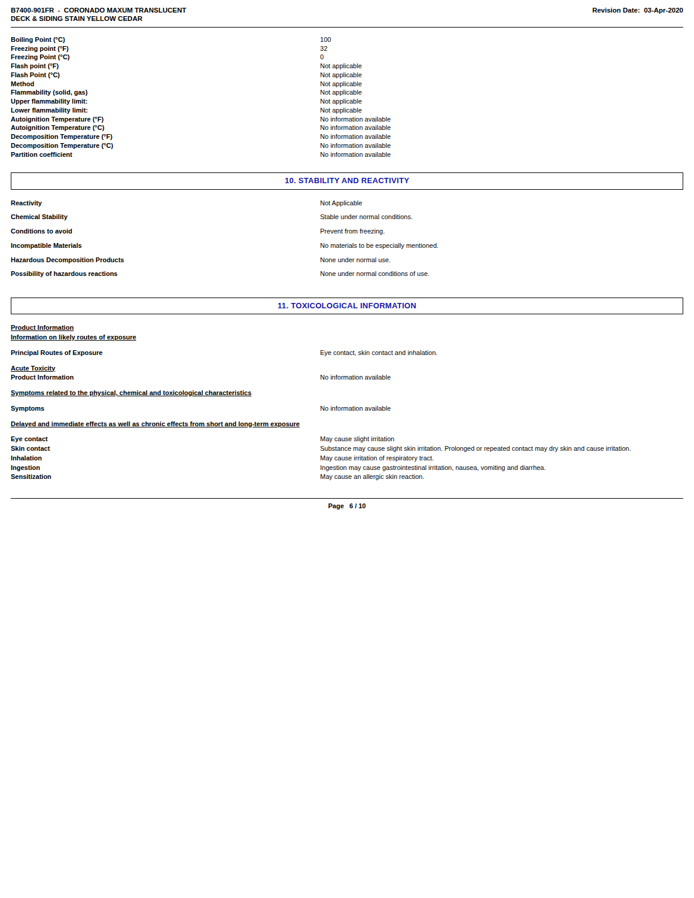B7400-901FR - CORONADO MAXUM TRANSLUCENT
DECK & SIDING STAIN YELLOW CEDAR
Revision Date: 03-Apr-2020
| Boiling Point (°C) | 100 |
| Freezing point (°F) | 32 |
| Freezing Point (°C) | 0 |
| Flash point (°F) | Not applicable |
| Flash Point (°C) | Not applicable |
| Method | Not applicable |
| Flammability (solid, gas) | Not applicable |
| Upper flammability limit: | Not applicable |
| Lower flammability limit: | Not applicable |
| Autoignition Temperature (°F) | No information available |
| Autoignition Temperature (°C) | No information available |
| Decomposition Temperature (°F) | No information available |
| Decomposition Temperature (°C) | No information available |
| Partition coefficient | No information available |
10. STABILITY AND REACTIVITY
| Reactivity | Not Applicable |
| Chemical Stability | Stable under normal conditions. |
| Conditions to avoid | Prevent from freezing. |
| Incompatible Materials | No materials to be especially mentioned. |
| Hazardous Decomposition Products | None under normal use. |
| Possibility of hazardous reactions | None under normal conditions of use. |
11. TOXICOLOGICAL INFORMATION
Product Information
Information on likely routes of exposure
| Principal Routes of Exposure | Eye contact, skin contact and inhalation. |
Acute Toxicity
| Product Information | No information available |
Symptoms related to the physical, chemical and toxicological characteristics
| Symptoms | No information available |
Delayed and immediate effects as well as chronic effects from short and long-term exposure
| Eye contact | May cause slight irritation |
| Skin contact | Substance may cause slight skin irritation. Prolonged or repeated contact may dry skin and cause irritation. |
| Inhalation | May cause irritation of respiratory tract. |
| Ingestion | Ingestion may cause gastrointestinal irritation, nausea, vomiting and diarrhea. |
| Sensitization | May cause an allergic skin reaction. |
Page 6 / 10